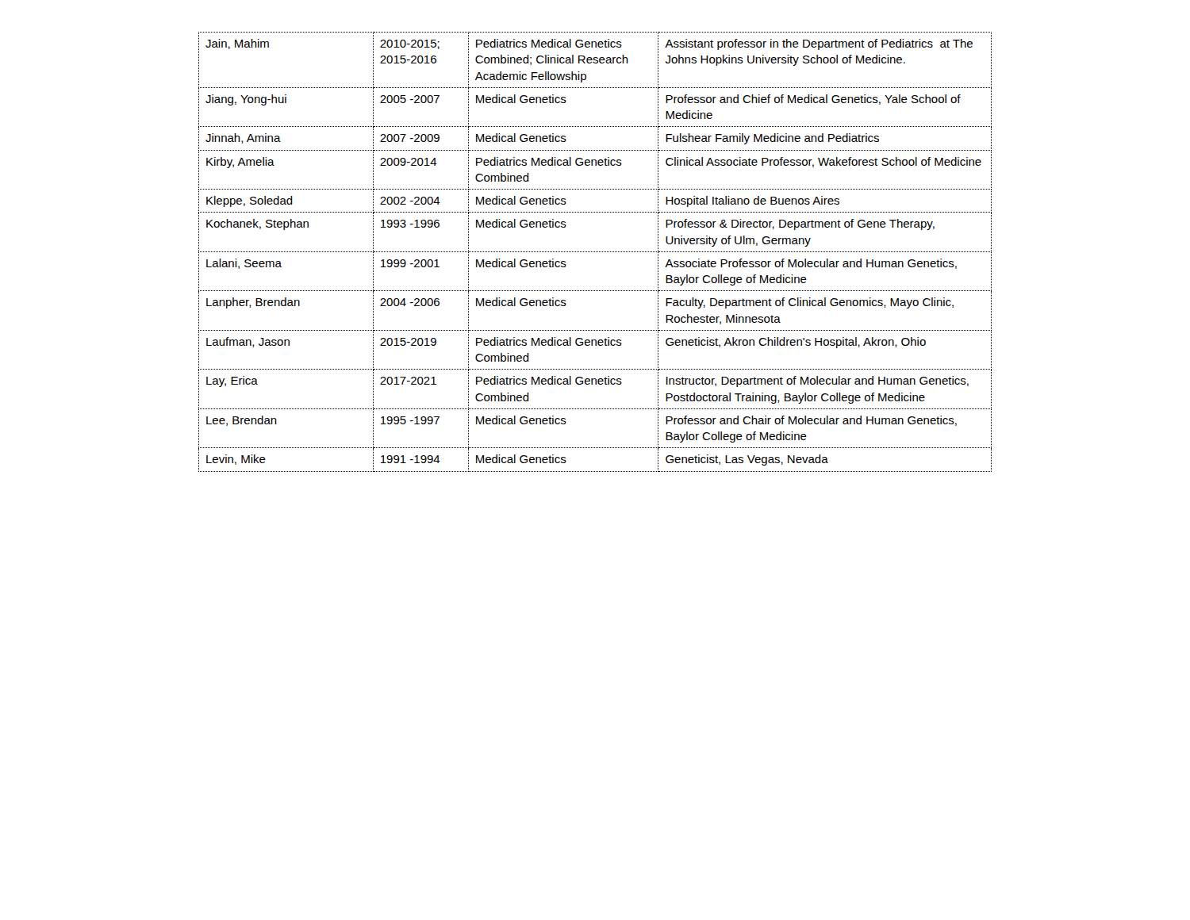| Jain, Mahim | 2010-2015; 2015-2016 | Pediatrics Medical Genetics Combined; Clinical Research Academic Fellowship | Assistant professor in the Department of Pediatrics at The Johns Hopkins University School of Medicine. |
| Jiang, Yong-hui | 2005 -2007 | Medical Genetics | Professor and Chief of Medical Genetics, Yale School of Medicine |
| Jinnah, Amina | 2007 -2009 | Medical Genetics | Fulshear Family Medicine and Pediatrics |
| Kirby, Amelia | 2009-2014 | Pediatrics Medical Genetics Combined | Clinical Associate Professor, Wakeforest School of Medicine |
| Kleppe, Soledad | 2002 -2004 | Medical Genetics | Hospital Italiano de Buenos Aires |
| Kochanek, Stephan | 1993 -1996 | Medical Genetics | Professor & Director, Department of Gene Therapy, University of Ulm, Germany |
| Lalani, Seema | 1999 -2001 | Medical Genetics | Associate Professor of Molecular and Human Genetics, Baylor College of Medicine |
| Lanpher, Brendan | 2004 -2006 | Medical Genetics | Faculty, Department of Clinical Genomics, Mayo Clinic, Rochester, Minnesota |
| Laufman, Jason | 2015-2019 | Pediatrics Medical Genetics Combined | Geneticist, Akron Children's Hospital, Akron, Ohio |
| Lay, Erica | 2017-2021 | Pediatrics Medical Genetics Combined | Instructor, Department of Molecular and Human Genetics, Postdoctoral Training, Baylor College of Medicine |
| Lee, Brendan | 1995 -1997 | Medical Genetics | Professor and Chair of Molecular and Human Genetics, Baylor College of Medicine |
| Levin, Mike | 1991 -1994 | Medical Genetics | Geneticist, Las Vegas, Nevada |